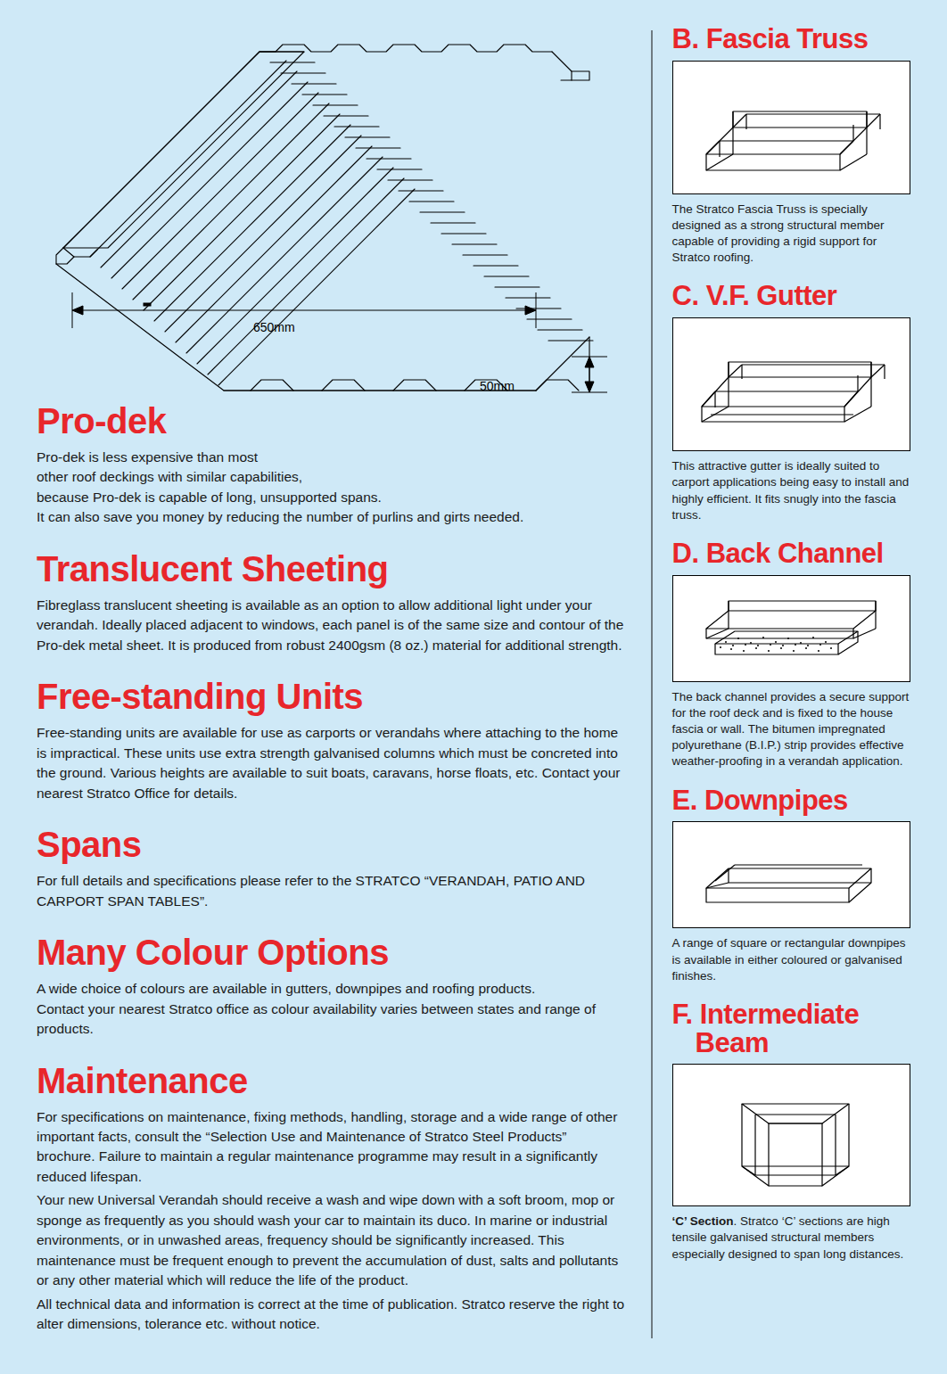650mm 50mm
Pro-dek
Pro-dek is less expensive than most
other roof deckings with similar capabilities,
because Pro-dek is capable of long, unsupported spans.
It can also save you money by reducing the number of purlins and girts needed.
Translucent Sheeting
Fibreglass translucent sheeting is available as an option to allow additional light under your verandah. Ideally placed adjacent to windows, each panel is of the same size and contour of the Pro-dek metal sheet. It is produced from robust 2400gsm (8 oz.) material for additional strength.
Free-standing Units
Free-standing units are available for use as carports or verandahs where attaching to the home is impractical. These units use extra strength galvanised columns which must be concreted into the ground. Various heights are available to suit boats, caravans, horse floats, etc. Contact your nearest Stratco Office for details.
Spans
For full details and specifications please refer to the STRATCO “VERANDAH, PATIO AND CARPORT SPAN TABLES”.
Many Colour Options
A wide choice of colours are available in gutters, downpipes and roofing products.
Contact your nearest Stratco office as colour availability varies between states and range of products.
Maintenance
For specifications on maintenance, fixing methods, handling, storage and a wide range of other important facts, consult the “Selection Use and Maintenance of Stratco Steel Products” brochure. Failure to maintain a regular maintenance programme may result in a significantly reduced lifespan.
Your new Universal Verandah should receive a wash and wipe down with a soft broom, mop or sponge as frequently as you should wash your car to maintain its duco. In marine or industrial environments, or in unwashed areas, frequency should be significantly increased. This maintenance must be frequent enough to prevent the accumulation of dust, salts and pollutants or any other material which will reduce the life of the product.
All technical data and information is correct at the time of publication. Stratco reserve the right to alter dimensions, tolerance etc. without notice.
B. Fascia Truss
The Stratco Fascia Truss is specially designed as a strong structural member capable of providing a rigid support for Stratco roofing.
C. V.F. Gutter
This attractive gutter is ideally suited to carport applications being easy to install and highly efficient. It fits snugly into the fascia truss.
D. Back Channel
The back channel provides a secure support for the roof deck and is fixed to the house fascia or wall. The bitumen impregnated polyurethane (B.I.P.) strip provides effective weather-proofing in a verandah application.
E. Downpipes
A range of square or rectangular downpipes is available in either coloured or galvanised finishes.
F. IntermediateBeam
‘C’ Section. Stratco ‘C’ sections are high tensile galvanised structural members especially designed to span long distances.